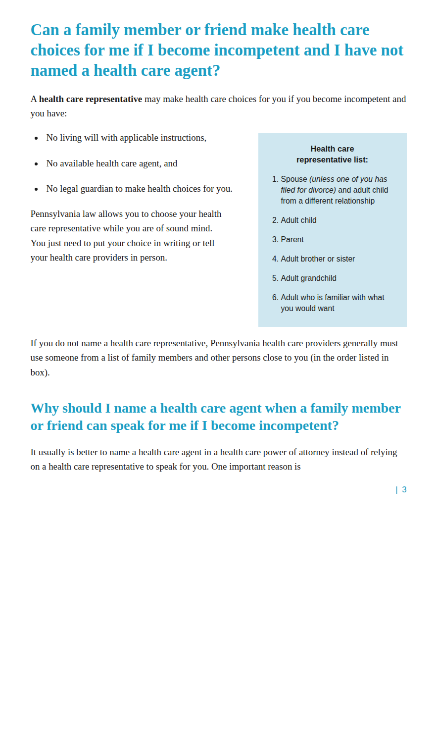Can a family member or friend make health care choices for me if I become incompetent and I have not named a health care agent?
A health care representative may make health care choices for you if you become incompetent and you have:
Health care
representative list:
Spouse (unless one of you has filed for divorce) and adult child from a different relationship
Adult child
Parent
Adult brother or sister
Adult grandchild
Adult who is familiar with what you would want
No living will with applicable instructions,
No available health care agent, and
No legal guardian to make health choices for you.
Pennsylvania law allows you to choose your health care representative while you are of sound mind. You just need to put your choice in writing or tell your health care providers in person.
If you do not name a health care representative, Pennsylvania health care providers generally must use someone from a list of family members and other persons close to you (in the order listed in box).
Why should I name a health care agent when a family member or friend can speak for me if I become incompetent?
It usually is better to name a health care agent in a health care power of attorney instead of relying on a health care representative to speak for you. One important reason is
| 3